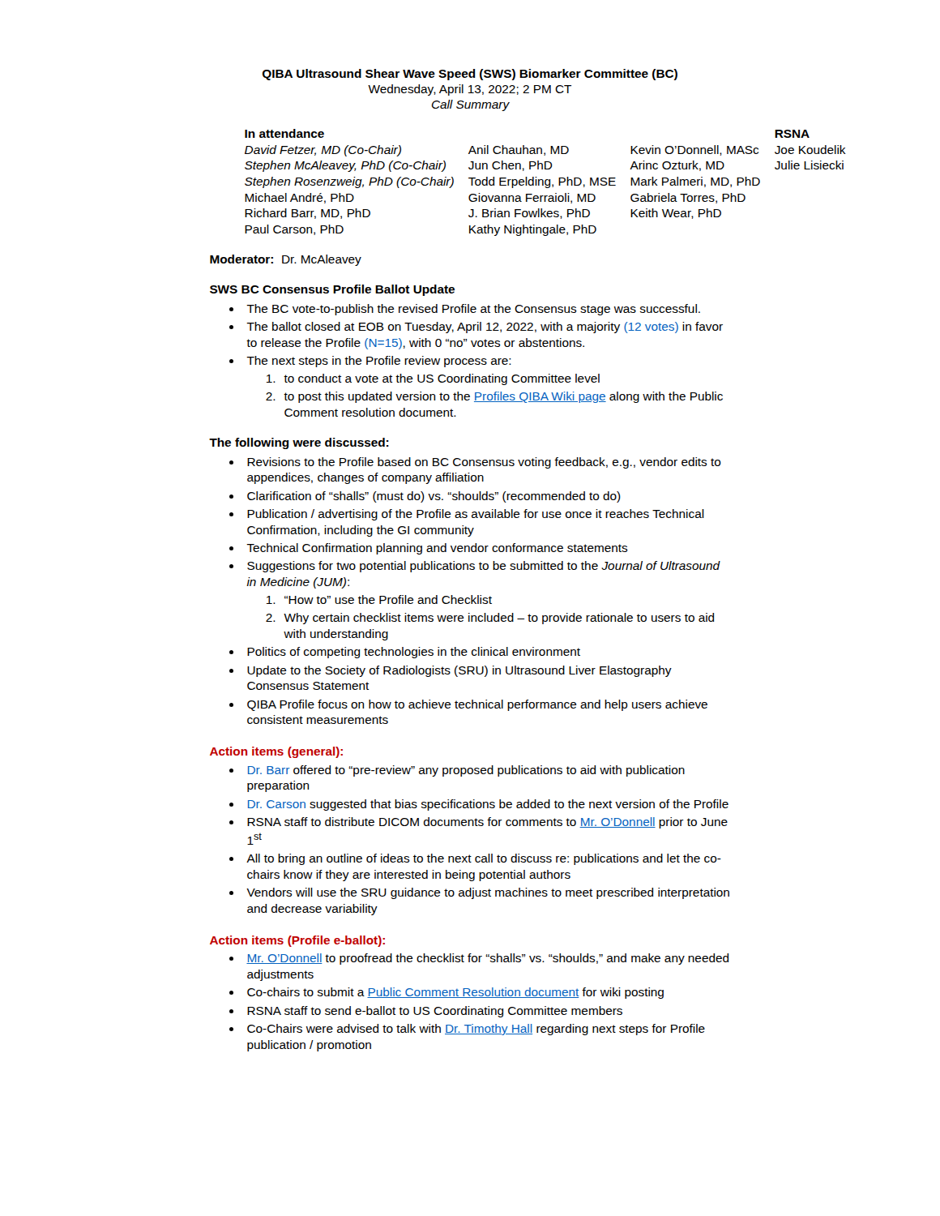QIBA Ultrasound Shear Wave Speed (SWS) Biomarker Committee (BC)
Wednesday, April 13, 2022; 2 PM CT
Call Summary
| In attendance | | | RSNA |
| David Fetzer, MD (Co-Chair) | Anil Chauhan, MD | Kevin O’Donnell, MASc | Joe Koudelik |
| Stephen McAleavey, PhD (Co-Chair) | Jun Chen, PhD | Arinc Ozturk, MD | Julie Lisiecki |
| Stephen Rosenzweig, PhD (Co-Chair) | Todd Erpelding, PhD, MSE | Mark Palmeri, MD, PhD | |
| Michael André, PhD | Giovanna Ferraioli, MD | Gabriela Torres, PhD | |
| Richard Barr, MD, PhD | J. Brian Fowlkes, PhD | Keith Wear, PhD | |
| Paul Carson, PhD | Kathy Nightingale, PhD | | |
Moderator: Dr. McAleavey
SWS BC Consensus Profile Ballot Update
The BC vote-to-publish the revised Profile at the Consensus stage was successful.
The ballot closed at EOB on Tuesday, April 12, 2022, with a majority (12 votes) in favor to release the Profile (N=15), with 0 “no” votes or abstentions.
The next steps in the Profile review process are:
to conduct a vote at the US Coordinating Committee level
to post this updated version to the Profiles QIBA Wiki page along with the Public Comment resolution document.
The following were discussed:
Revisions to the Profile based on BC Consensus voting feedback, e.g., vendor edits to appendices, changes of company affiliation
Clarification of “shalls” (must do) vs. “shoulds” (recommended to do)
Publication / advertising of the Profile as available for use once it reaches Technical Confirmation, including the GI community
Technical Confirmation planning and vendor conformance statements
Suggestions for two potential publications to be submitted to the Journal of Ultrasound in Medicine (JUM):
“How to” use the Profile and Checklist
Why certain checklist items were included – to provide rationale to users to aid with understanding
Politics of competing technologies in the clinical environment
Update to the Society of Radiologists (SRU) in Ultrasound Liver Elastography Consensus Statement
QIBA Profile focus on how to achieve technical performance and help users achieve consistent measurements
Action items (general):
Dr. Barr offered to “pre-review” any proposed publications to aid with publication preparation
Dr. Carson suggested that bias specifications be added to the next version of the Profile
RSNA staff to distribute DICOM documents for comments to Mr. O’Donnell prior to June 1st
All to bring an outline of ideas to the next call to discuss re: publications and let the co-chairs know if they are interested in being potential authors
Vendors will use the SRU guidance to adjust machines to meet prescribed interpretation and decrease variability
Action items (Profile e-ballot):
Mr. O’Donnell to proofread the checklist for “shalls” vs. “shoulds,” and make any needed adjustments
Co-chairs to submit a Public Comment Resolution document for wiki posting
RSNA staff to send e-ballot to US Coordinating Committee members
Co-Chairs were advised to talk with Dr. Timothy Hall regarding next steps for Profile publication / promotion